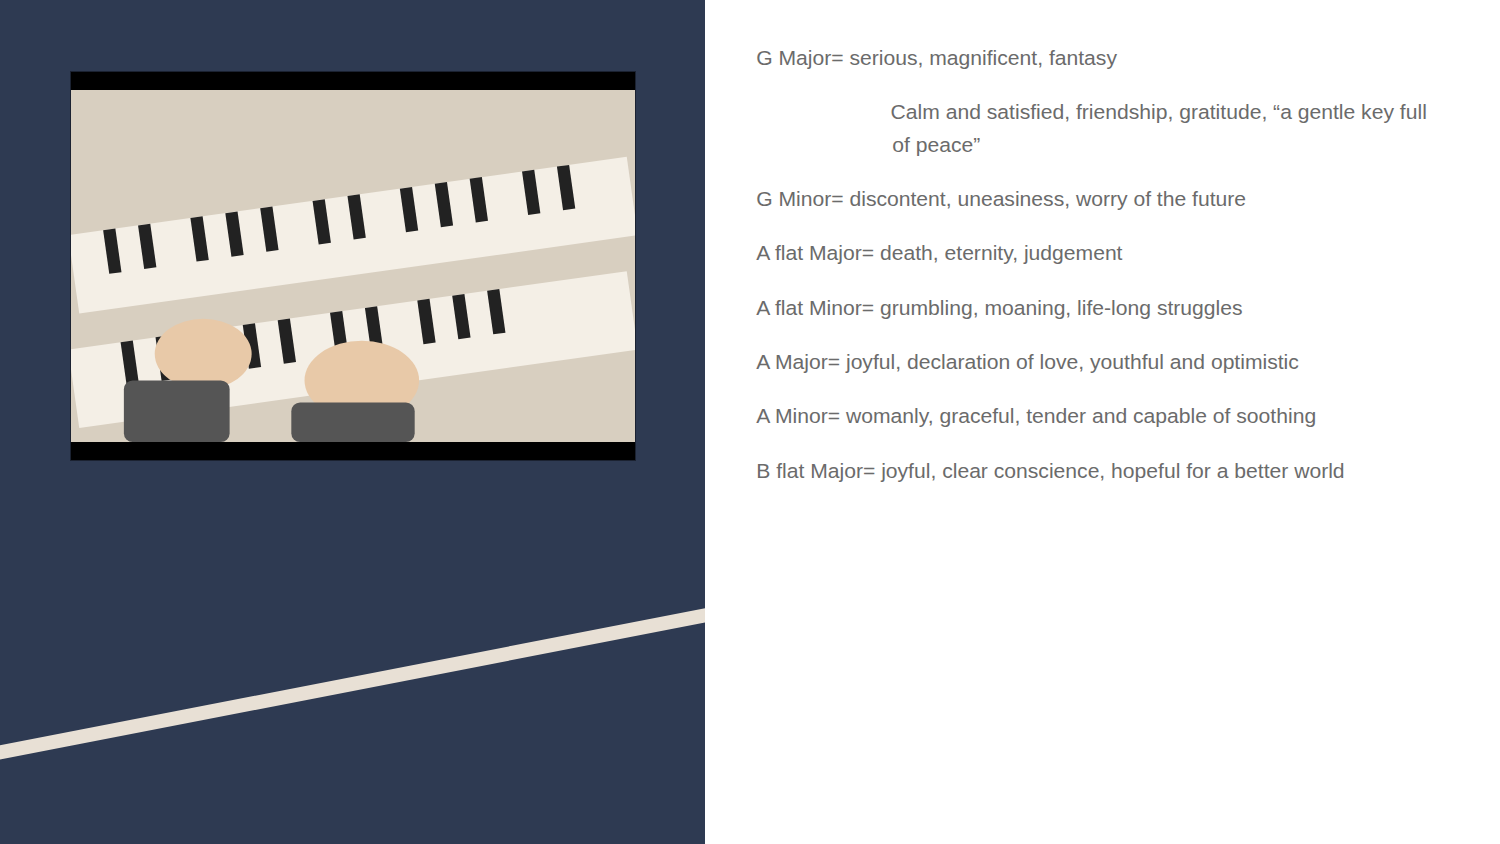G Major= serious, magnificent, fantasy
Calm and satisfied, friendship, gratitude, “a gentle key full of peace”
G Minor= discontent, uneasiness, worry of the future
A flat Major= death, eternity, judgement
A flat Minor= grumbling, moaning, life-long struggles
A Major= joyful, declaration of love, youthful and optimistic
A Minor= womanly, graceful, tender and capable of soothing
B flat Major= joyful, clear conscience, hopeful for a better world